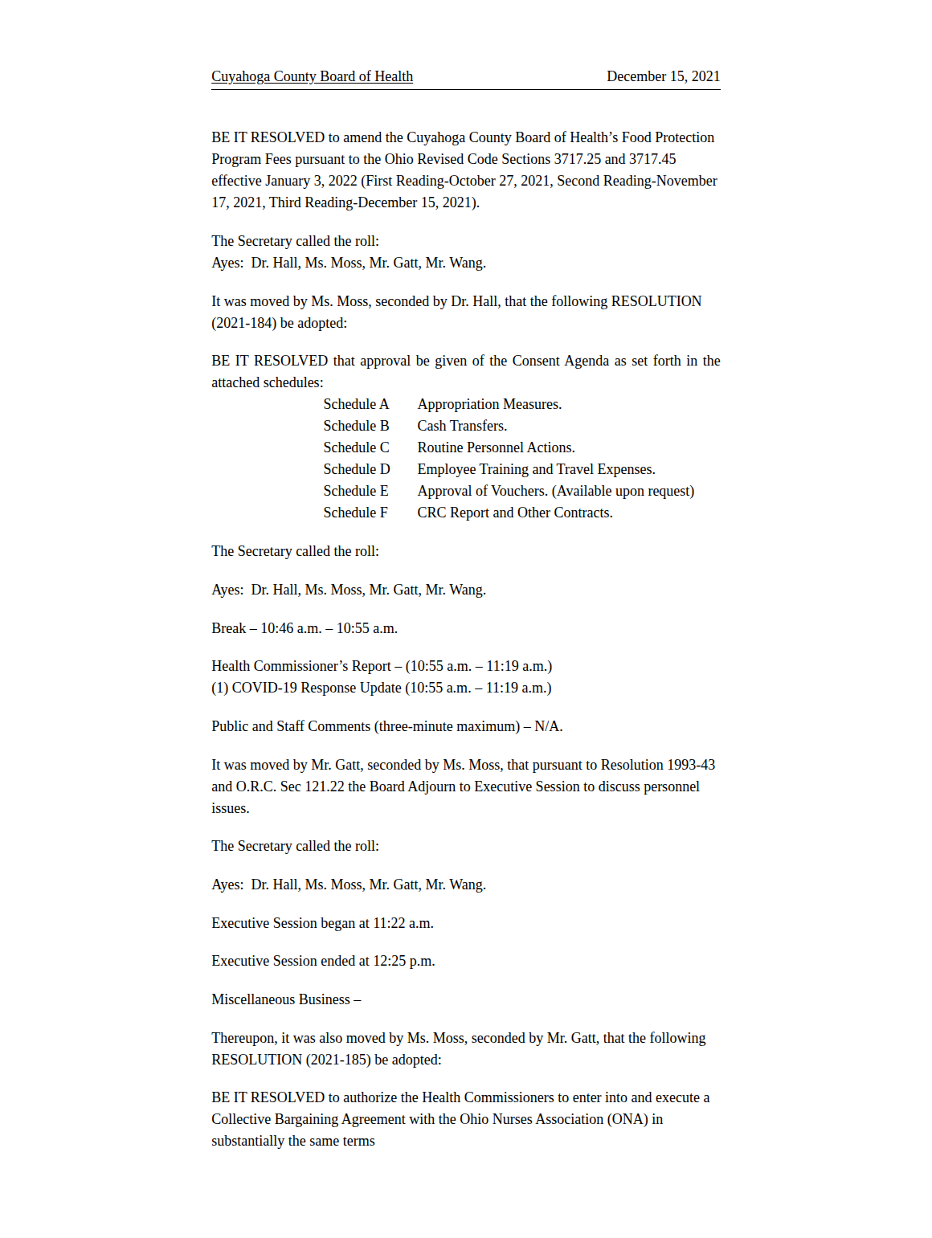Cuyahoga County Board of Health December 15, 2021
BE IT RESOLVED to amend the Cuyahoga County Board of Health’s Food Protection Program Fees pursuant to the Ohio Revised Code Sections 3717.25 and 3717.45 effective January 3, 2022 (First Reading-October 27, 2021, Second Reading-November 17, 2021, Third Reading-December 15, 2021).
The Secretary called the roll:
Ayes: Dr. Hall, Ms. Moss, Mr. Gatt, Mr. Wang.
It was moved by Ms. Moss, seconded by Dr. Hall, that the following RESOLUTION (2021-184) be adopted:
BE IT RESOLVED that approval be given of the Consent Agenda as set forth in the attached schedules:
| Schedule A | Appropriation Measures. |
| Schedule B | Cash Transfers. |
| Schedule C | Routine Personnel Actions. |
| Schedule D | Employee Training and Travel Expenses. |
| Schedule E | Approval of Vouchers. (Available upon request) |
| Schedule F | CRC Report and Other Contracts. |
The Secretary called the roll:
Ayes: Dr. Hall, Ms. Moss, Mr. Gatt, Mr. Wang.
Break – 10:46 a.m. – 10:55 a.m.
Health Commissioner’s Report – (10:55 a.m. – 11:19 a.m.)
(1) COVID-19 Response Update (10:55 a.m. – 11:19 a.m.)
Public and Staff Comments (three-minute maximum) – N/A.
It was moved by Mr. Gatt, seconded by Ms. Moss, that pursuant to Resolution 1993-43 and O.R.C. Sec 121.22 the Board Adjourn to Executive Session to discuss personnel issues.
The Secretary called the roll:
Ayes: Dr. Hall, Ms. Moss, Mr. Gatt, Mr. Wang.
Executive Session began at 11:22 a.m.
Executive Session ended at 12:25 p.m.
Miscellaneous Business –
Thereupon, it was also moved by Ms. Moss, seconded by Mr. Gatt, that the following RESOLUTION (2021-185) be adopted:
BE IT RESOLVED to authorize the Health Commissioners to enter into and execute a Collective Bargaining Agreement with the Ohio Nurses Association (ONA) in substantially the same terms